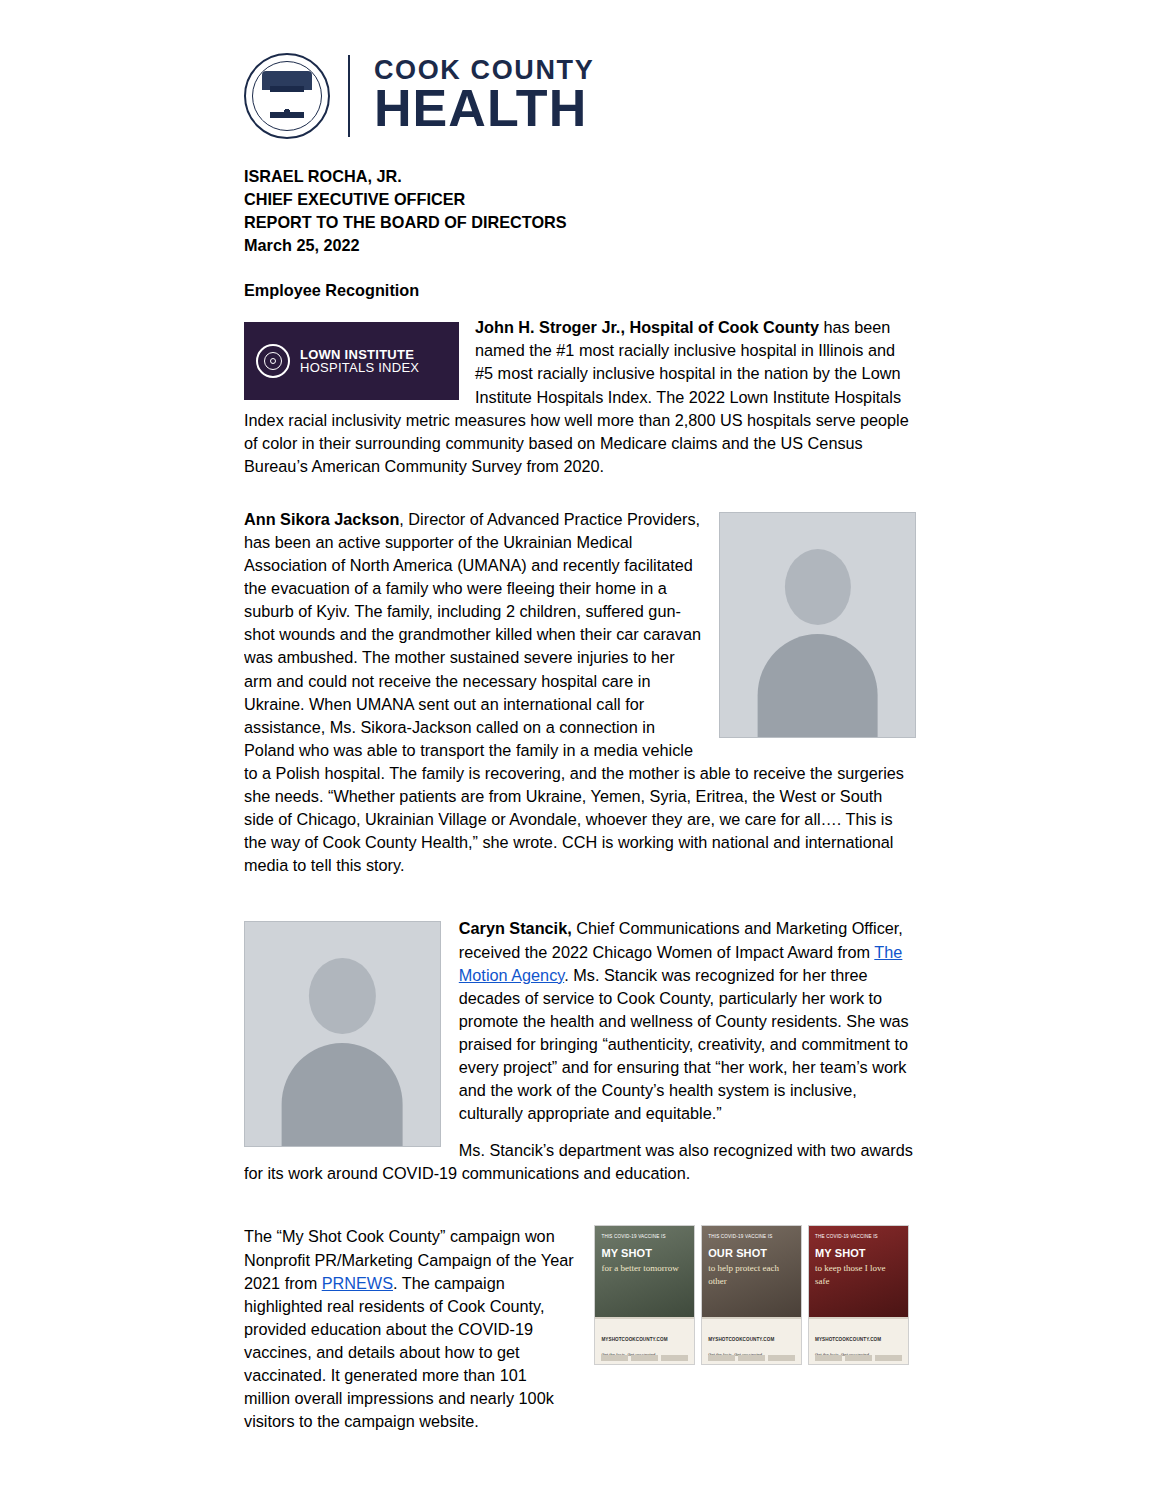COOK COUNTY
HEALTH
ISRAEL ROCHA, JR.
CHIEF EXECUTIVE OFFICER
REPORT TO THE BOARD OF DIRECTORS
March 25, 2022
Employee Recognition
LOWN INSTITUTE
HOSPITALS INDEX
John H. Stroger Jr., Hospital of Cook County has been named the #1 most racially inclusive hospital in Illinois and #5 most racially inclusive hospital in the nation by the Lown Institute Hospitals Index. The 2022 Lown Institute Hospitals Index racial inclusivity metric measures how well more than 2,800 US hospitals serve people of color in their surrounding community based on Medicare claims and the US Census Bureau’s American Community Survey from 2020.
Ann Sikora Jackson, Director of Advanced Practice Providers, has been an active supporter of the Ukrainian Medical Association of North America (UMANA) and recently facilitated the evacuation of a family who were fleeing their home in a suburb of Kyiv. The family, including 2 children, suffered gun-shot wounds and the grandmother killed when their car caravan was ambushed. The mother sustained severe injuries to her arm and could not receive the necessary hospital care in Ukraine. When UMANA sent out an international call for assistance, Ms. Sikora-Jackson called on a connection in Poland who was able to transport the family in a media vehicle to a Polish hospital. The family is recovering, and the mother is able to receive the surgeries she needs. “Whether patients are from Ukraine, Yemen, Syria, Eritrea, the West or South side of Chicago, Ukrainian Village or Avondale, whoever they are, we care for all…. This is the way of Cook County Health,” she wrote. CCH is working with national and international media to tell this story.
Caryn Stancik, Chief Communications and Marketing Officer, received the 2022 Chicago Women of Impact Award from The Motion Agency. Ms. Stancik was recognized for her three decades of service to Cook County, particularly her work to promote the health and wellness of County residents. She was praised for bringing “authenticity, creativity, and commitment to every project” and for ensuring that “her work, her team’s work and the work of the County’s health system is inclusive, culturally appropriate and equitable.”
Ms. Stancik’s department was also recognized with two awards for its work around COVID-19 communications and education.
The “My Shot Cook County” campaign won Nonprofit PR/Marketing Campaign of the Year 2021 from PRNEWS. The campaign highlighted real residents of Cook County, provided education about the COVID-19 vaccines, and details about how to get vaccinated. It generated more than 101 million overall impressions and nearly 100k visitors to the campaign website.
This COVID-19 vaccine is
MY SHOT
for a better tomorrow
MYSHOTCOOKCOUNTY.COM
Get the facts. Get vaccinated.
This COVID-19 vaccine is
OUR SHOT
to help protect each other
MYSHOTCOOKCOUNTY.COM
Get the facts. Get vaccinated.
The COVID-19 vaccine is
MY SHOT
to keep those I love safe
MYSHOTCOOKCOUNTY.COM
Get the facts. Get vaccinated.